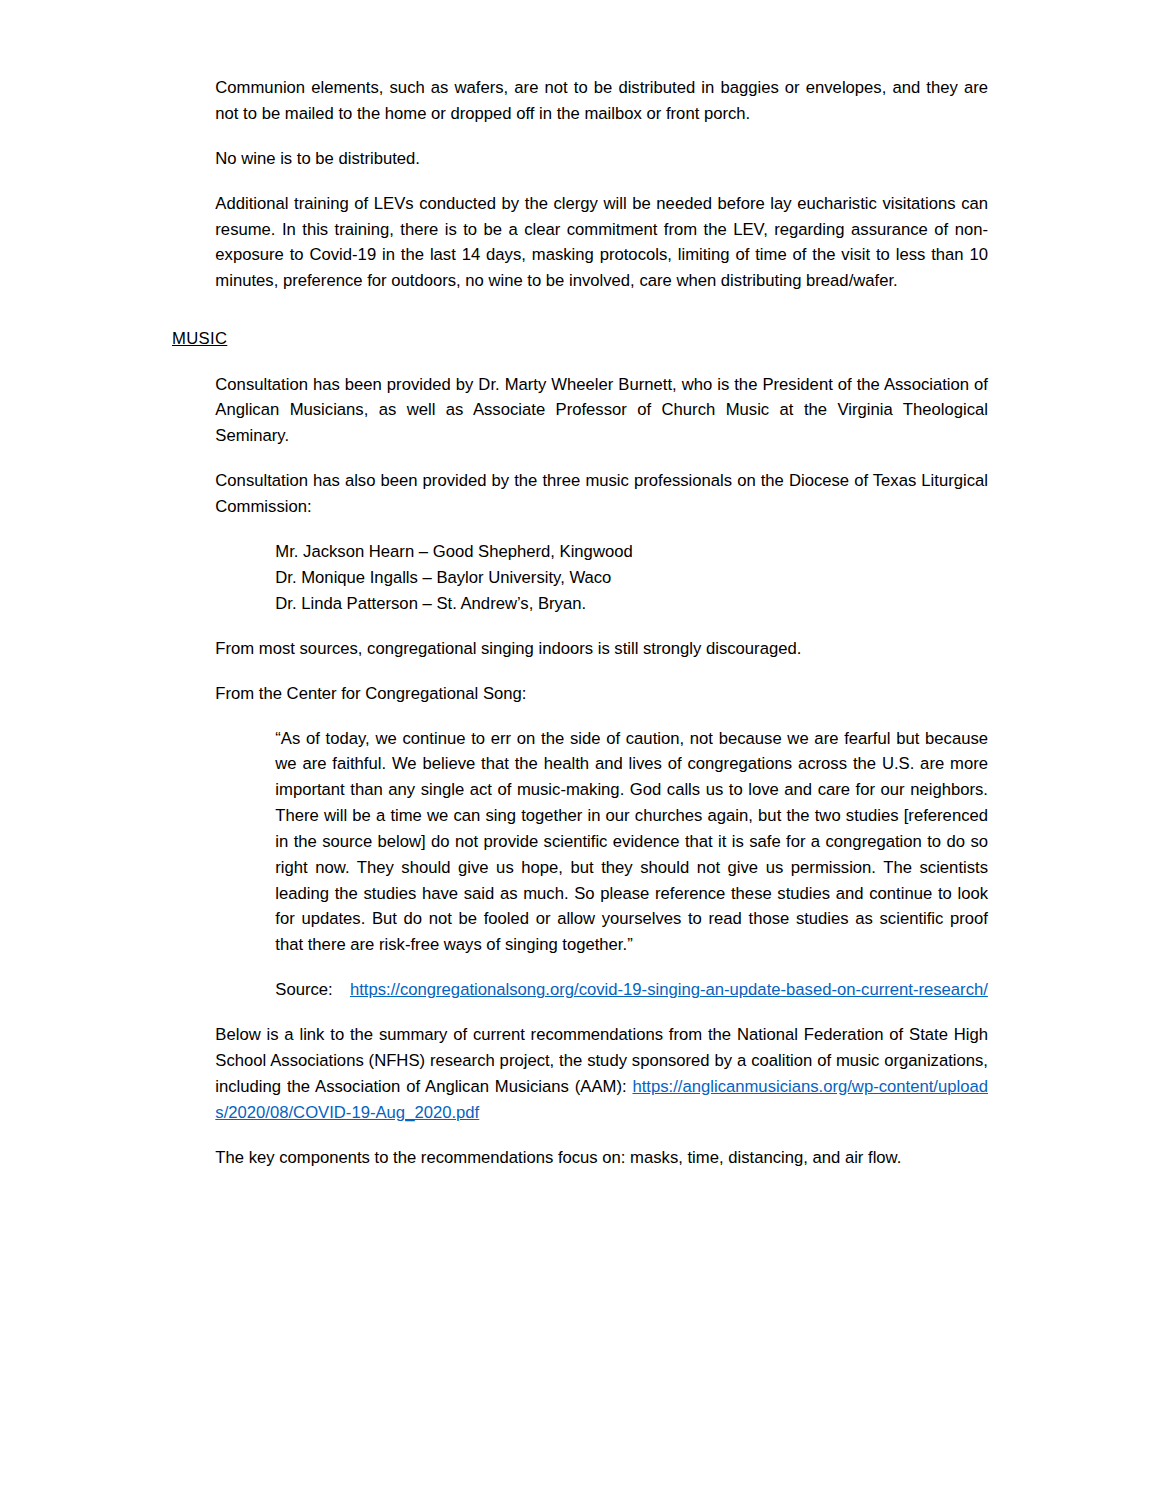Communion elements, such as wafers, are not to be distributed in baggies or envelopes, and they are not to be mailed to the home or dropped off in the mailbox or front porch.
No wine is to be distributed.
Additional training of LEVs conducted by the clergy will be needed before lay eucharistic visitations can resume. In this training, there is to be a clear commitment from the LEV, regarding assurance of non-exposure to Covid-19 in the last 14 days, masking protocols, limiting of time of the visit to less than 10 minutes, preference for outdoors, no wine to be involved, care when distributing bread/wafer.
MUSIC
Consultation has been provided by Dr. Marty Wheeler Burnett, who is the President of the Association of Anglican Musicians, as well as Associate Professor of Church Music at the Virginia Theological Seminary.
Consultation has also been provided by the three music professionals on the Diocese of Texas Liturgical Commission:
Mr. Jackson Hearn – Good Shepherd, Kingwood
Dr. Monique Ingalls – Baylor University, Waco
Dr. Linda Patterson – St. Andrew’s, Bryan.
From most sources, congregational singing indoors is still strongly discouraged.
From the Center for Congregational Song:
“As of today, we continue to err on the side of caution, not because we are fearful but because we are faithful. We believe that the health and lives of congregations across the U.S. are more important than any single act of music-making. God calls us to love and care for our neighbors. There will be a time we can sing together in our churches again, but the two studies [referenced in the source below] do not provide scientific evidence that it is safe for a congregation to do so right now. They should give us hope, but they should not give us permission. The scientists leading the studies have said as much. So please reference these studies and continue to look for updates. But do not be fooled or allow yourselves to read those studies as scientific proof that there are risk-free ways of singing together.”
Source: https://congregationalsong.org/covid-19-singing-an-update-based-on-current-research/
Below is a link to the summary of current recommendations from the National Federation of State High School Associations (NFHS) research project, the study sponsored by a coalition of music organizations, including the Association of Anglican Musicians (AAM): https://anglicanmusicians.org/wp-content/uploads/2020/08/COVID-19-Aug_2020.pdf
The key components to the recommendations focus on: masks, time, distancing, and air flow.